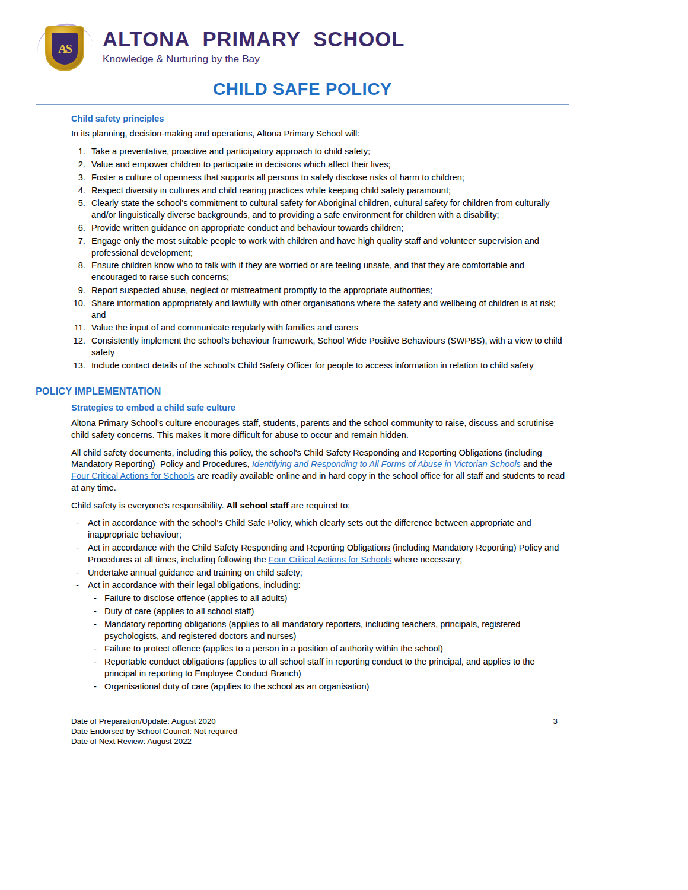AS
ALTONA PRIMARY SCHOOL
Knowledge & Nurturing by the Bay
CHILD SAFE POLICY
Child safety principles
In its planning, decision-making and operations, Altona Primary School will:
Take a preventative, proactive and participatory approach to child safety;
Value and empower children to participate in decisions which affect their lives;
Foster a culture of openness that supports all persons to safely disclose risks of harm to children;
Respect diversity in cultures and child rearing practices while keeping child safety paramount;
Clearly state the school's commitment to cultural safety for Aboriginal children, cultural safety for children from culturally and/or linguistically diverse backgrounds, and to providing a safe environment for children with a disability;
Provide written guidance on appropriate conduct and behaviour towards children;
Engage only the most suitable people to work with children and have high quality staff and volunteer supervision and professional development;
Ensure children know who to talk with if they are worried or are feeling unsafe, and that they are comfortable and encouraged to raise such concerns;
Report suspected abuse, neglect or mistreatment promptly to the appropriate authorities;
Share information appropriately and lawfully with other organisations where the safety and wellbeing of children is at risk; and
Value the input of and communicate regularly with families and carers
Consistently implement the school's behaviour framework, School Wide Positive Behaviours (SWPBS), with a view to child safety
Include contact details of the school's Child Safety Officer for people to access information in relation to child safety
POLICY IMPLEMENTATION
Strategies to embed a child safe culture
Altona Primary School's culture encourages staff, students, parents and the school community to raise, discuss and scrutinise child safety concerns. This makes it more difficult for abuse to occur and remain hidden.
All child safety documents, including this policy, the school's Child Safety Responding and Reporting Obligations (including Mandatory Reporting) Policy and Procedures, Identifying and Responding to All Forms of Abuse in Victorian Schools and the Four Critical Actions for Schools are readily available online and in hard copy in the school office for all staff and students to read at any time.
Child safety is everyone's responsibility. All school staff are required to:
Act in accordance with the school's Child Safe Policy, which clearly sets out the difference between appropriate and inappropriate behaviour;
Act in accordance with the Child Safety Responding and Reporting Obligations (including Mandatory Reporting) Policy and Procedures at all times, including following the Four Critical Actions for Schools where necessary;
Undertake annual guidance and training on child safety;
Act in accordance with their legal obligations, including:
Failure to disclose offence (applies to all adults)
Duty of care (applies to all school staff)
Mandatory reporting obligations (applies to all mandatory reporters, including teachers, principals, registered psychologists, and registered doctors and nurses)
Failure to protect offence (applies to a person in a position of authority within the school)
Reportable conduct obligations (applies to all school staff in reporting conduct to the principal, and applies to the principal in reporting to Employee Conduct Branch)
Organisational duty of care (applies to the school as an organisation)
Date of Preparation/Update: August 2020
Date Endorsed by School Council: Not required
Date of Next Review: August 2022
3